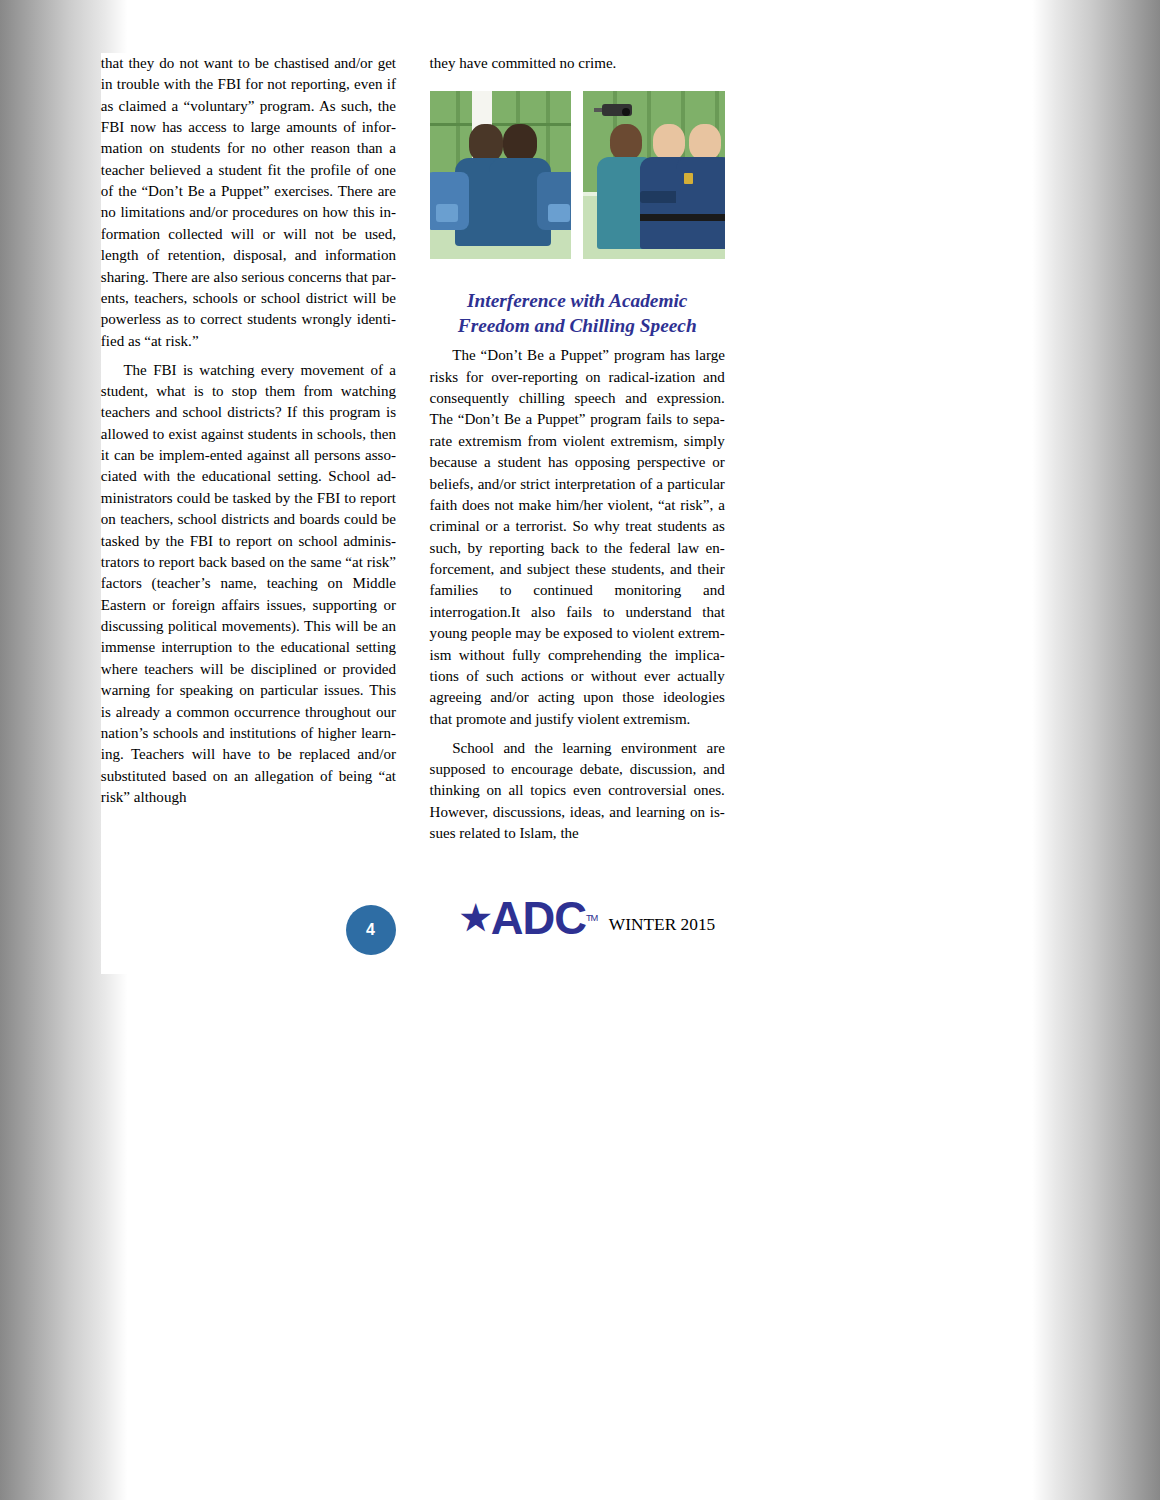that they do not want to be chastised and/or get in trouble with the FBI for not reporting, even if as claimed a “voluntary” program. As such, the FBI now has access to large amounts of information on students for no other reason than a teacher believed a student fit the profile of one of the “Don’t Be a Puppet” exercises. There are no limitations and/or procedures on how this information collected will or will not be used, length of retention, disposal, and information sharing. There are also serious concerns that parents, teachers, schools or school district will be powerless as to correct students wrongly identified as “at risk.”
The FBI is watching every movement of a student, what is to stop them from watching teachers and school districts? If this program is allowed to exist against students in schools, then it can be implem-ented against all persons associated with the educational setting. School administrators could be tasked by the FBI to report on teachers, school districts and boards could be tasked by the FBI to report on school administrators to report back based on the same “at risk” factors (teacher’s name, teaching on Middle Eastern or foreign affairs issues, supporting or discussing political movements). This will be an immense interruption to the educational setting where teachers will be disciplined or provided warning for speaking on particular issues. This is already a common occurrence throughout our nation’s schools and institutions of higher learning. Teachers will have to be replaced and/or substituted based on an allegation of being “at risk” although
they have committed no crime.
Interference with Academic Freedom and Chilling Speech
The “Don’t Be a Puppet” program has large risks for over-reporting on radical-ization and consequently chilling speech and expression. The “Don’t Be a Puppet” program fails to separate extremism from violent extremism, simply because a student has opposing perspective or beliefs, and/or strict interpretation of a particular faith does not make him/her violent, “at risk”, a criminal or a terrorist. So why treat students as such, by reporting back to the federal law enforcement, and subject these students, and their families to continued monitoring and interrogation.It also fails to understand that young people may be exposed to violent extremism without fully comprehending the implications of such actions or without ever actually agreeing and/or acting upon those ideologies that promote and justify violent extremism.
School and the learning environment are supposed to encourage debate, discussion, and thinking on all topics even controversial ones. However, discussions, ideas, and learning on issues related to Islam, the
4
★ADCTM
WINTER 2015